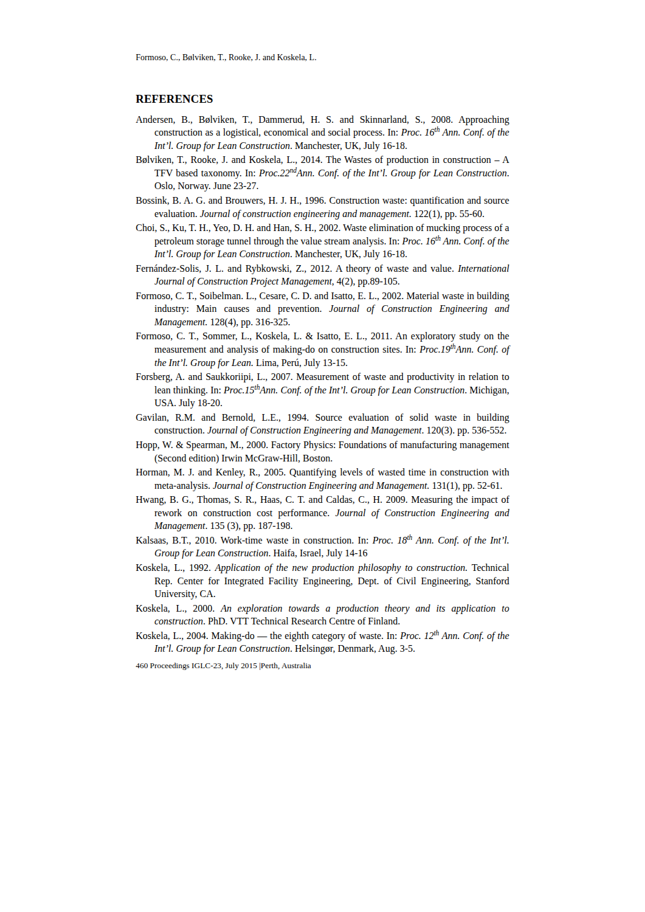Formoso, C., Bølviken, T., Rooke, J. and Koskela, L.
REFERENCES
Andersen, B., Bølviken, T., Dammerud, H. S. and Skinnarland, S., 2008. Approaching construction as a logistical, economical and social process. In: Proc. 16th Ann. Conf. of the Int’l. Group for Lean Construction. Manchester, UK, July 16-18.
Bølviken, T., Rooke, J. and Koskela, L., 2014. The Wastes of production in construction – A TFV based taxonomy. In: Proc.22ndAnn. Conf. of the Int’l. Group for Lean Construction. Oslo, Norway. June 23-27.
Bossink, B. A. G. and Brouwers, H. J. H., 1996. Construction waste: quantification and source evaluation. Journal of construction engineering and management. 122(1), pp. 55-60.
Choi, S., Ku, T. H., Yeo, D. H. and Han, S. H., 2002. Waste elimination of mucking process of a petroleum storage tunnel through the value stream analysis. In: Proc. 16th Ann. Conf. of the Int’l. Group for Lean Construction. Manchester, UK, July 16-18.
Fernández-Solis, J. L. and Rybkowski, Z., 2012. A theory of waste and value. International Journal of Construction Project Management, 4(2), pp.89-105.
Formoso, C. T., Soibelman. L., Cesare, C. D. and Isatto, E. L., 2002. Material waste in building industry: Main causes and prevention. Journal of Construction Engineering and Management. 128(4), pp. 316-325.
Formoso, C. T., Sommer, L., Koskela, L. & Isatto, E. L., 2011. An exploratory study on the measurement and analysis of making-do on construction sites. In: Proc.19thAnn. Conf. of the Int’l. Group for Lean. Lima, Perú, July 13-15.
Forsberg, A. and Saukkoriipi, L., 2007. Measurement of waste and productivity in relation to lean thinking. In: Proc.15thAnn. Conf. of the Int’l. Group for Lean Construction. Michigan, USA. July 18-20.
Gavilan, R.M. and Bernold, L.E., 1994. Source evaluation of solid waste in building construction. Journal of Construction Engineering and Management. 120(3). pp. 536-552.
Hopp, W. & Spearman, M., 2000. Factory Physics: Foundations of manufacturing management (Second edition) Irwin McGraw-Hill, Boston.
Horman, M. J. and Kenley, R., 2005. Quantifying levels of wasted time in construction with meta-analysis. Journal of Construction Engineering and Management. 131(1), pp. 52-61.
Hwang, B. G., Thomas, S. R., Haas, C. T. and Caldas, C., H. 2009. Measuring the impact of rework on construction cost performance. Journal of Construction Engineering and Management. 135 (3), pp. 187-198.
Kalsaas, B.T., 2010. Work-time waste in construction. In: Proc. 18th Ann. Conf. of the Int’l. Group for Lean Construction. Haifa, Israel, July 14-16
Koskela, L., 1992. Application of the new production philosophy to construction. Technical Rep. Center for Integrated Facility Engineering, Dept. of Civil Engineering, Stanford University, CA.
Koskela, L., 2000. An exploration towards a production theory and its application to construction. PhD. VTT Technical Research Centre of Finland.
Koskela, L., 2004. Making-do — the eighth category of waste. In: Proc. 12th Ann. Conf. of the Int’l. Group for Lean Construction. Helsingør, Denmark, Aug. 3-5.
460 Proceedings IGLC-23, July 2015 |Perth, Australia